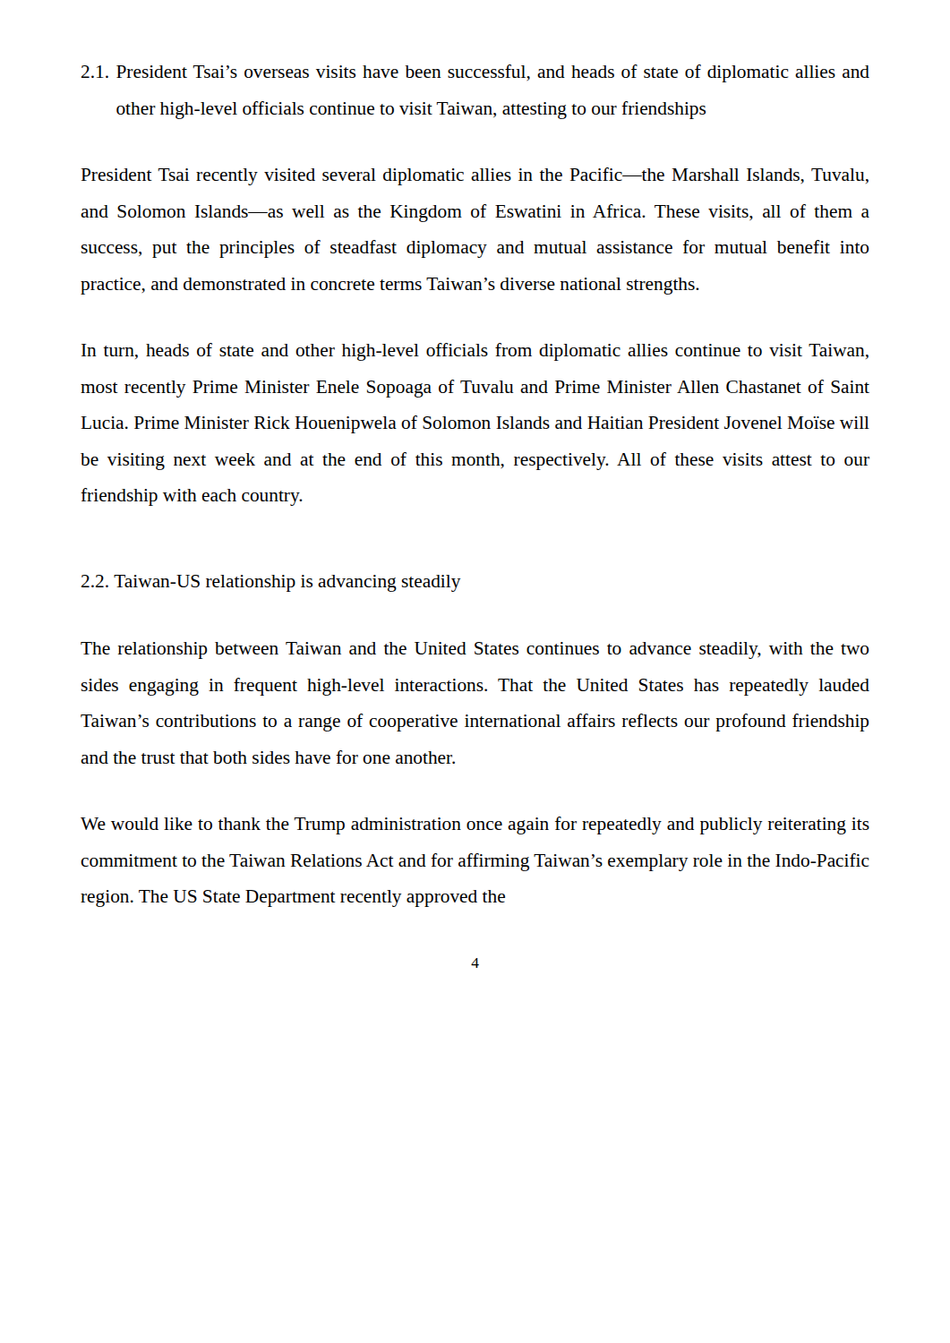2.1. President Tsai’s overseas visits have been successful, and heads of state of diplomatic allies and other high-level officials continue to visit Taiwan, attesting to our friendships
President Tsai recently visited several diplomatic allies in the Pacific—the Marshall Islands, Tuvalu, and Solomon Islands—as well as the Kingdom of Eswatini in Africa. These visits, all of them a success, put the principles of steadfast diplomacy and mutual assistance for mutual benefit into practice, and demonstrated in concrete terms Taiwan’s diverse national strengths.
In turn, heads of state and other high-level officials from diplomatic allies continue to visit Taiwan, most recently Prime Minister Enele Sopoaga of Tuvalu and Prime Minister Allen Chastanet of Saint Lucia. Prime Minister Rick Houenipwela of Solomon Islands and Haitian President Jovenel Moïse will be visiting next week and at the end of this month, respectively. All of these visits attest to our friendship with each country.
2.2. Taiwan-US relationship is advancing steadily
The relationship between Taiwan and the United States continues to advance steadily, with the two sides engaging in frequent high-level interactions. That the United States has repeatedly lauded Taiwan’s contributions to a range of cooperative international affairs reflects our profound friendship and the trust that both sides have for one another.
We would like to thank the Trump administration once again for repeatedly and publicly reiterating its commitment to the Taiwan Relations Act and for affirming Taiwan’s exemplary role in the Indo-Pacific region. The US State Department recently approved the
4